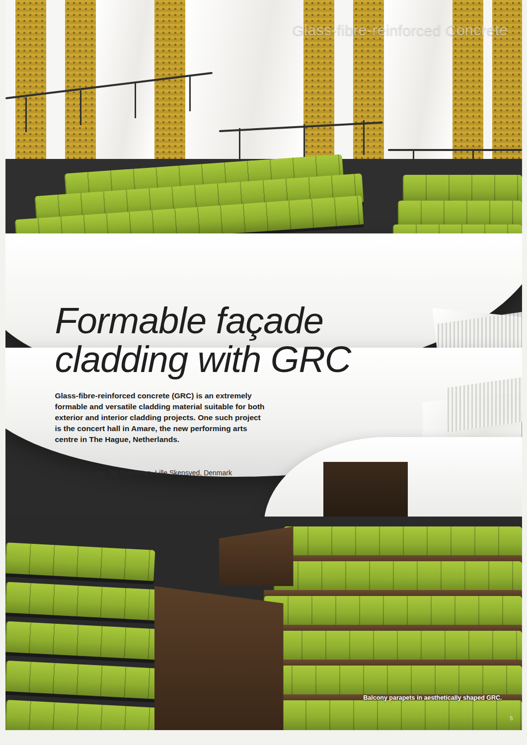Glass-fibre-reinforced Concrete
Formable façade cladding with GRC
Glass-fibre-reinforced concrete (GRC) is an extremely formable and versatile cladding material suitable for both exterior and interior cladding projects. One such project is the concert hall in Amare, the new performing arts centre in The Hague, Netherlands.
Signe Bo Bagge, BB fiberbeton, Lille Skensved, Denmark
Balcony parapets in aesthetically shaped GRC.
5